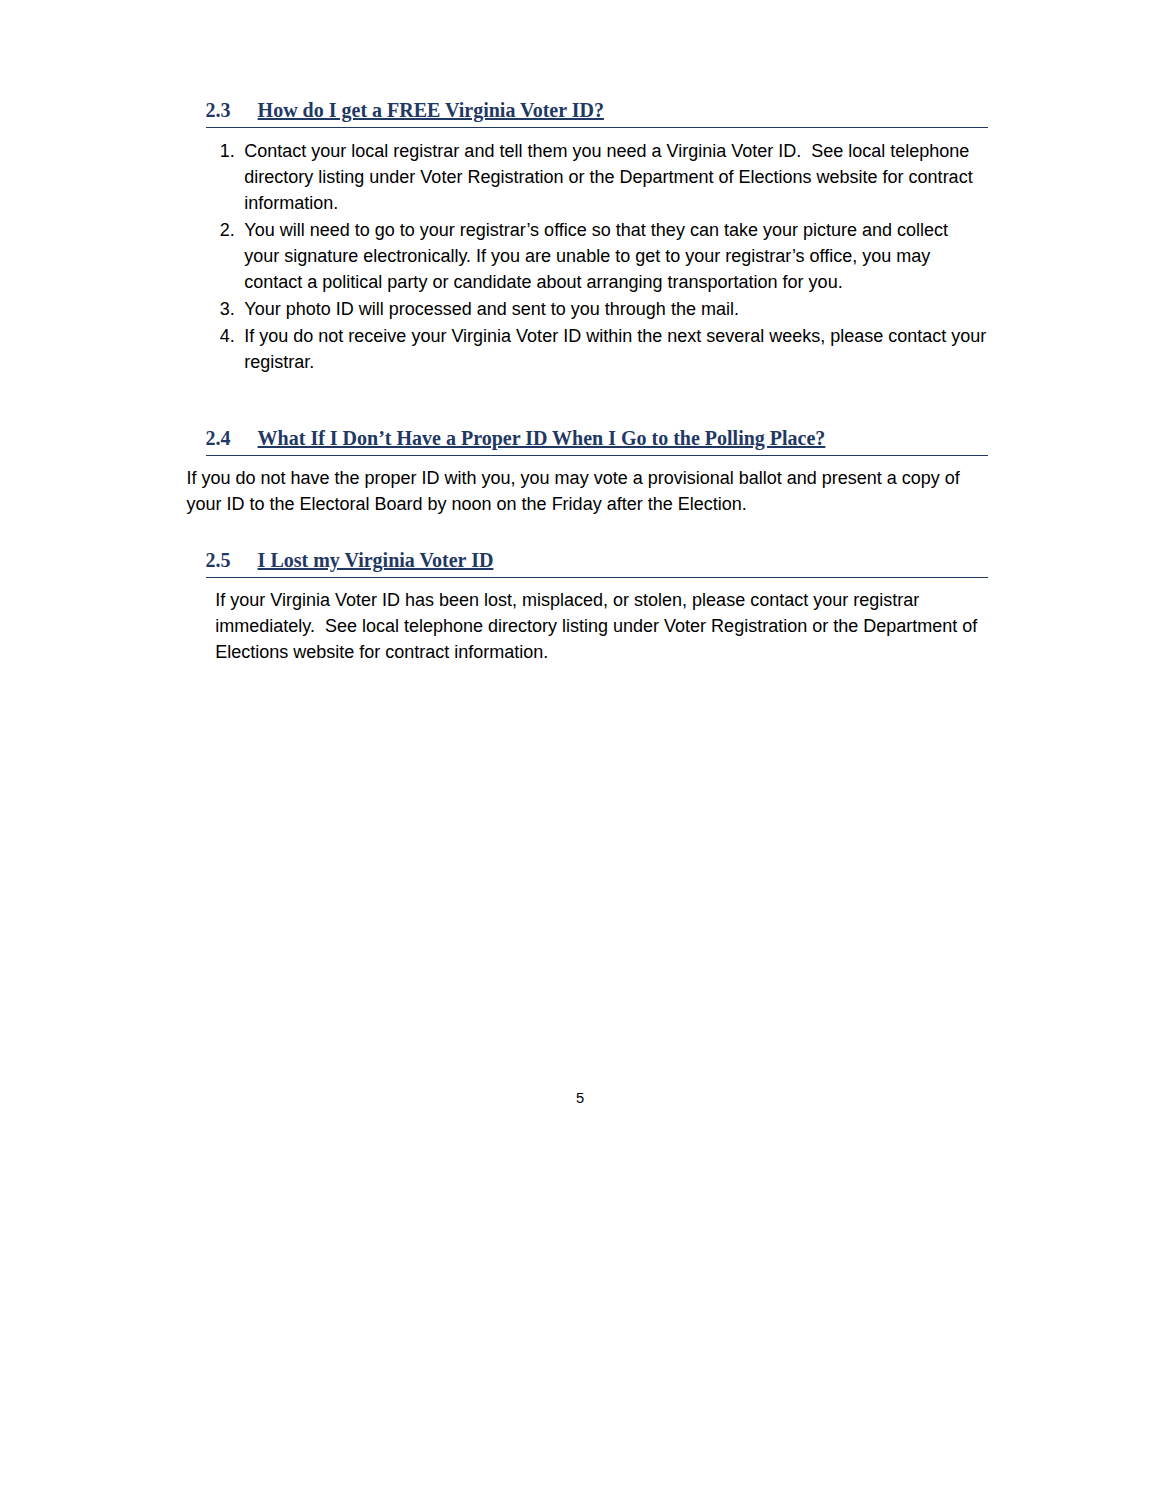2.3 How do I get a FREE Virginia Voter ID?
Contact your local registrar and tell them you need a Virginia Voter ID. See local telephone directory listing under Voter Registration or the Department of Elections website for contract information.
You will need to go to your registrar’s office so that they can take your picture and collect your signature electronically. If you are unable to get to your registrar’s office, you may contact a political party or candidate about arranging transportation for you.
Your photo ID will processed and sent to you through the mail.
If you do not receive your Virginia Voter ID within the next several weeks, please contact your registrar.
2.4 What If I Don’t Have a Proper ID When I Go to the Polling Place?
If you do not have the proper ID with you, you may vote a provisional ballot and present a copy of your ID to the Electoral Board by noon on the Friday after the Election.
2.5 I Lost my Virginia Voter ID
If your Virginia Voter ID has been lost, misplaced, or stolen, please contact your registrar immediately. See local telephone directory listing under Voter Registration or the Department of Elections website for contract information.
5